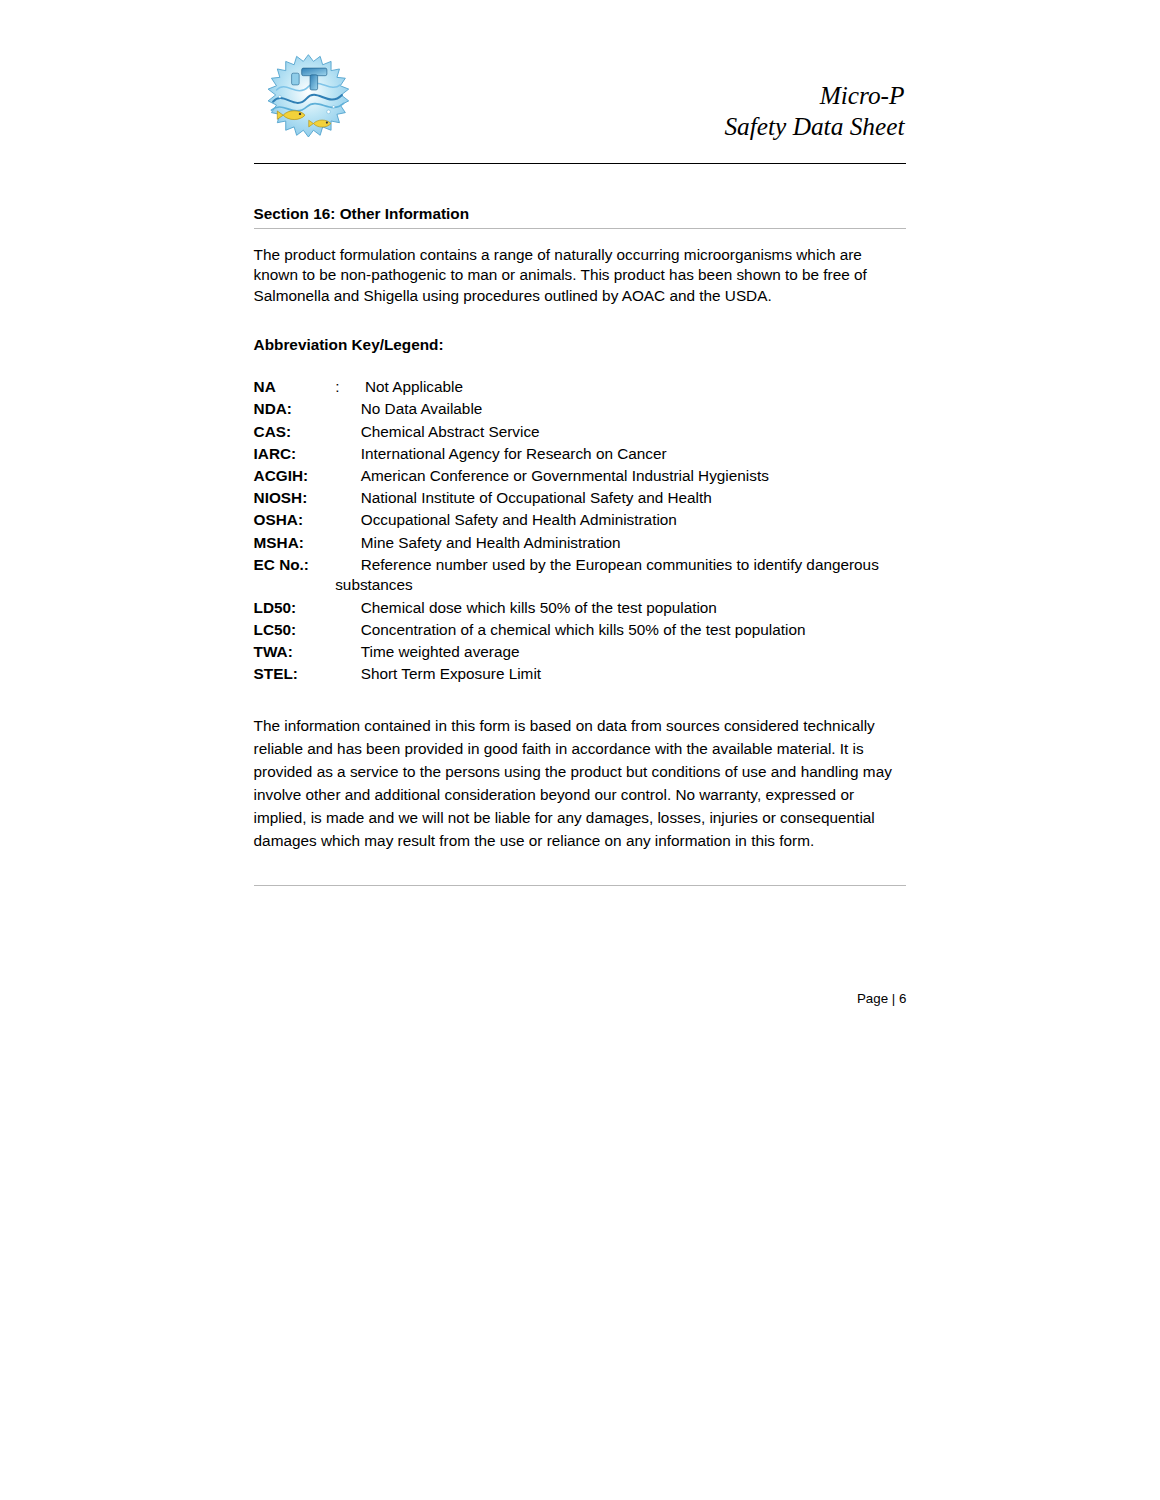Micro-P
Safety Data Sheet
Section 16: Other Information
The product formulation contains a range of naturally occurring microorganisms which are known to be non-pathogenic to man or animals. This product has been shown to be free of Salmonella and Shigella using procedures outlined by AOAC and the USDA.
Abbreviation Key/Legend:
| NA | : Not Applicable |
| NDA: | No Data Available |
| CAS: | Chemical Abstract Service |
| IARC: | International Agency for Research on Cancer |
| ACGIH: | American Conference or Governmental Industrial Hygienists |
| NIOSH: | National Institute of Occupational Safety and Health |
| OSHA: | Occupational Safety and Health Administration |
| MSHA: | Mine Safety and Health Administration |
| EC No.: | Reference number used by the European communities to identify dangerous substances |
| LD50: | Chemical dose which kills 50% of the test population |
| LC50: | Concentration of a chemical which kills 50% of the test population |
| TWA: | Time weighted average |
| STEL: | Short Term Exposure Limit |
The information contained in this form is based on data from sources considered technically reliable and has been provided in good faith in accordance with the available material. It is provided as a service to the persons using the product but conditions of use and handling may involve other and additional consideration beyond our control. No warranty, expressed or implied, is made and we will not be liable for any damages, losses, injuries or consequential damages which may result from the use or reliance on any information in this form.
Page | 6